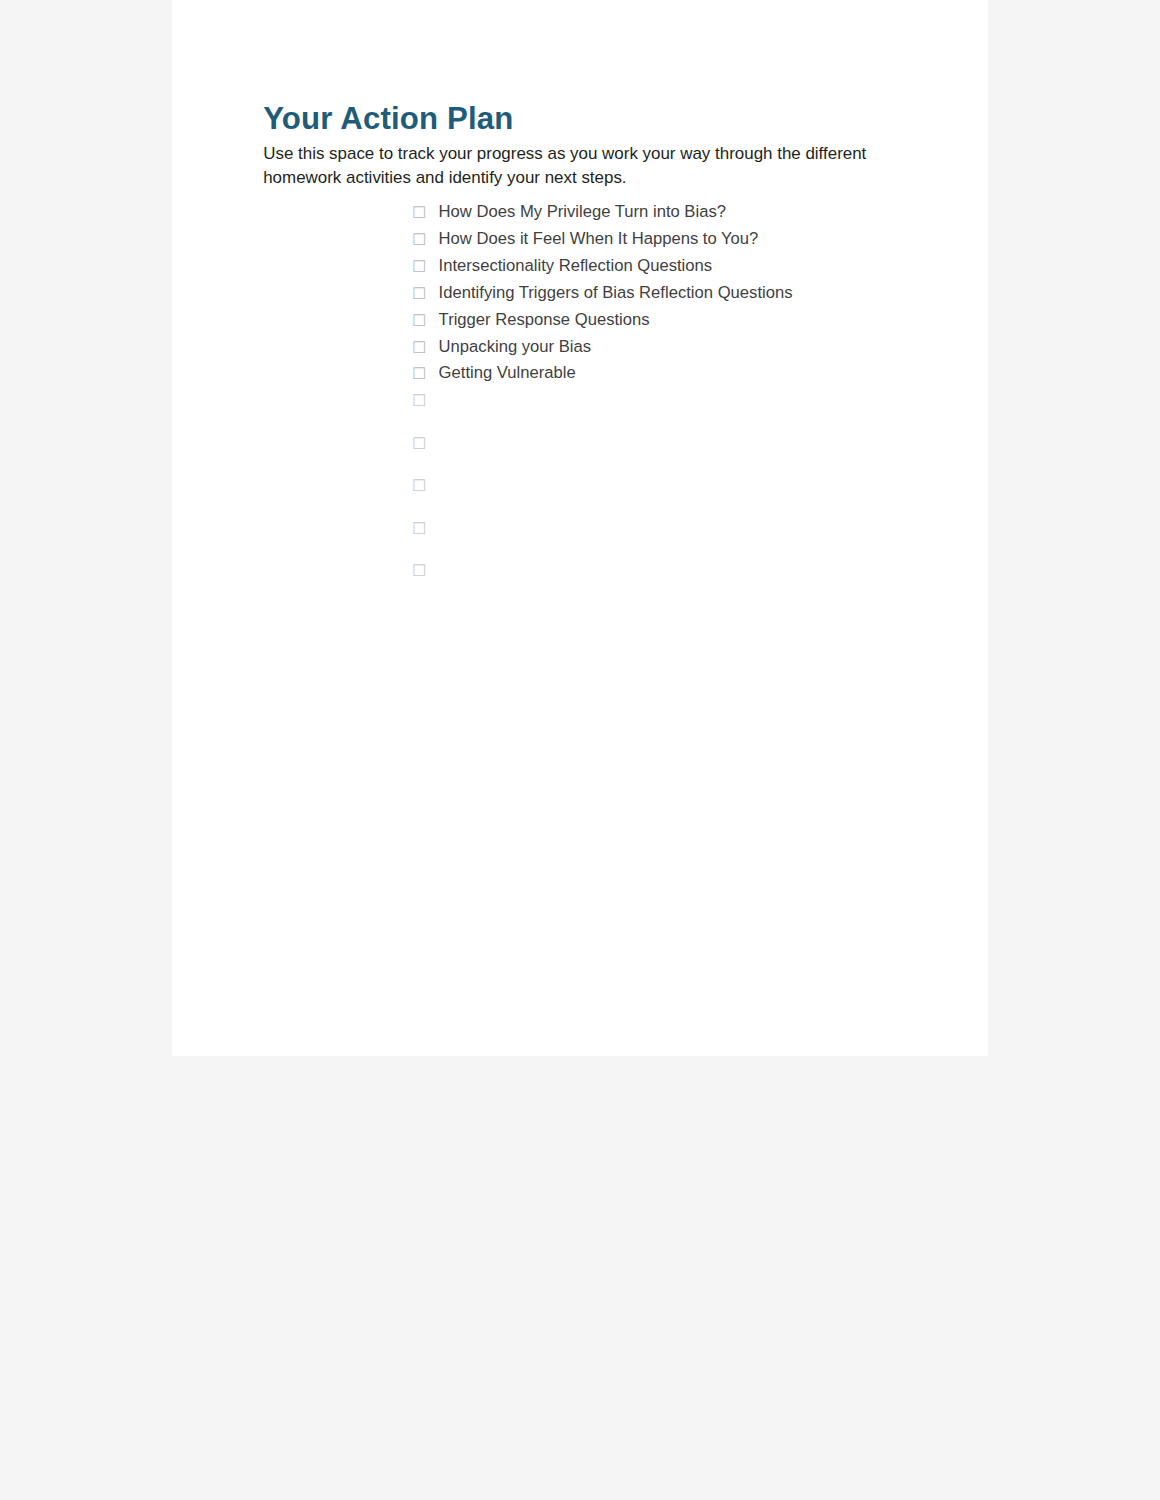Your Action Plan
Use this space to track your progress as you work your way through the different homework activities and identify your next steps.
How Does My Privilege Turn into Bias?
How Does it Feel When It Happens to You?
Intersectionality Reflection Questions
Identifying Triggers of Bias Reflection Questions
Trigger Response Questions
Unpacking your Bias
Getting Vulnerable